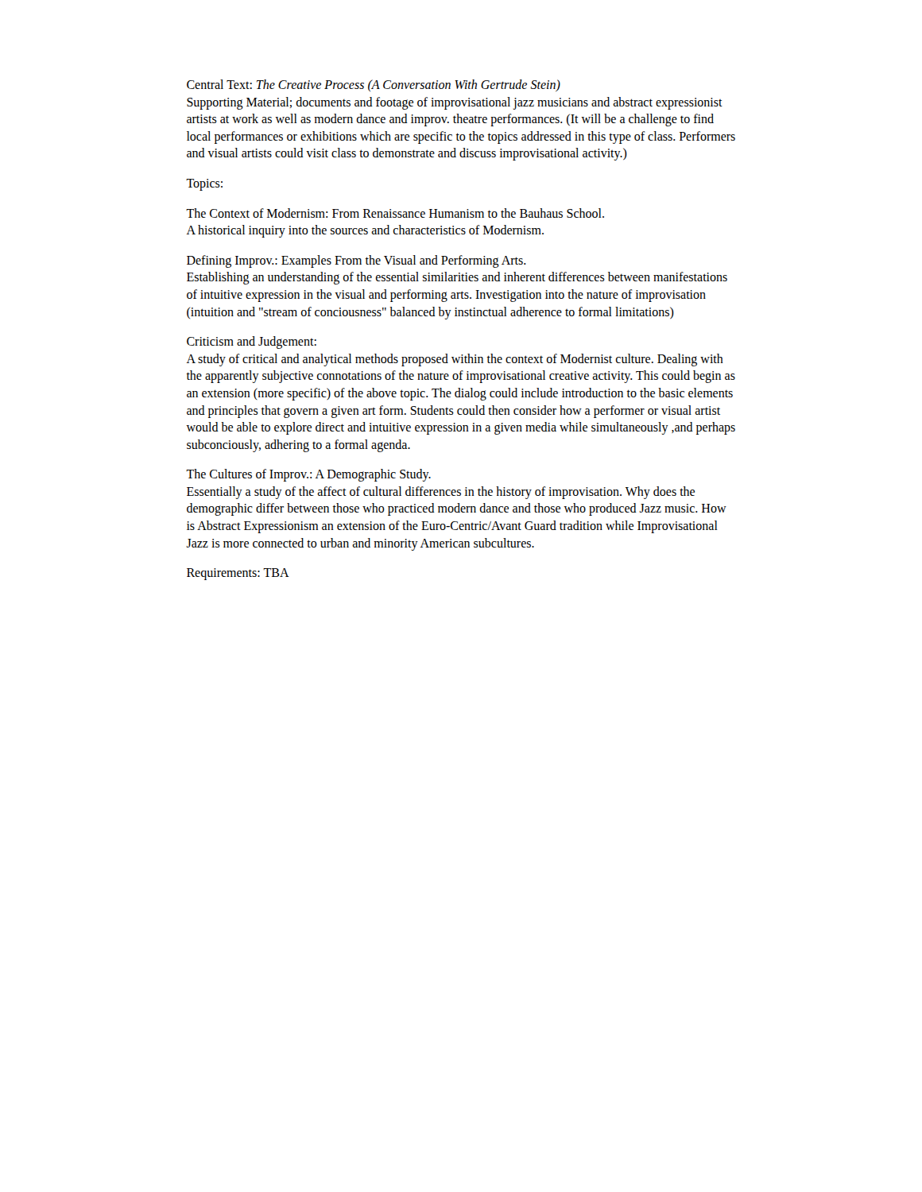Central Text: The Creative Process (A Conversation With Gertrude Stein)
Supporting Material; documents and footage of improvisational jazz musicians and abstract expressionist artists at work as well as modern dance and improv. theatre performances. (It will be a challenge to find local performances or exhibitions which are specific to the topics addressed in this type of class. Performers and visual artists could visit class to demonstrate and discuss improvisational activity.)
Topics:
The Context of Modernism: From Renaissance Humanism to the Bauhaus School.
A historical inquiry into the sources and characteristics of Modernism.
Defining Improv.: Examples From the Visual and Performing Arts.
Establishing an understanding of the essential similarities and inherent differences between manifestations of intuitive expression in the visual and performing arts. Investigation into the nature of improvisation (intuition and "stream of conciousness" balanced by instinctual adherence to formal limitations)
Criticism and Judgement:
A study of critical and analytical methods proposed within the context of Modernist culture. Dealing with the apparently subjective connotations of the nature of improvisational creative activity. This could begin as an extension (more specific) of the above topic. The dialog could include introduction to the basic elements and principles that govern a given art form. Students could then consider how a performer or visual artist would be able to explore direct and intuitive expression in a given media while simultaneously ,and perhaps subconciously, adhering to a formal agenda.
The Cultures of Improv.: A Demographic Study.
Essentially a study of the affect of cultural differences in the history of improvisation. Why does the demographic differ between those who practiced modern dance and those who produced Jazz music. How is Abstract Expressionism an extension of the Euro-Centric/Avant Guard tradition while Improvisational Jazz is more connected to urban and minority American subcultures.
Requirements: TBA